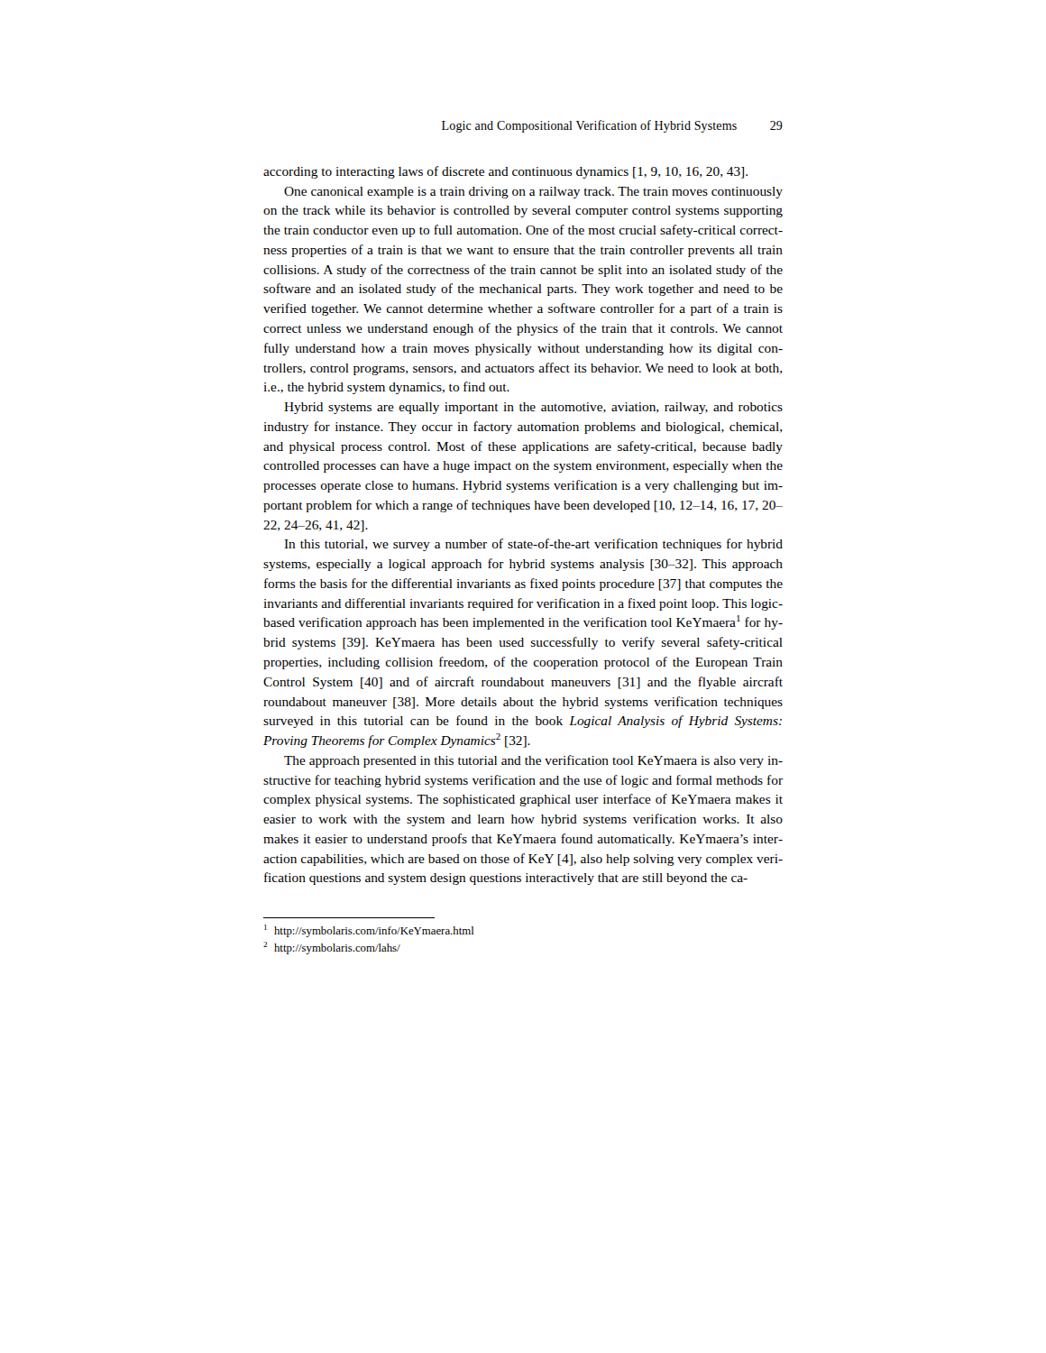Logic and Compositional Verification of Hybrid Systems 29
according to interacting laws of discrete and continuous dynamics [1, 9, 10, 16, 20, 43].
One canonical example is a train driving on a railway track. The train moves continuously on the track while its behavior is controlled by several computer control systems supporting the train conductor even up to full automation. One of the most crucial safety-critical correctness properties of a train is that we want to ensure that the train controller prevents all train collisions. A study of the correctness of the train cannot be split into an isolated study of the software and an isolated study of the mechanical parts. They work together and need to be verified together. We cannot determine whether a software controller for a part of a train is correct unless we understand enough of the physics of the train that it controls. We cannot fully understand how a train moves physically without understanding how its digital controllers, control programs, sensors, and actuators affect its behavior. We need to look at both, i.e., the hybrid system dynamics, to find out.
Hybrid systems are equally important in the automotive, aviation, railway, and robotics industry for instance. They occur in factory automation problems and biological, chemical, and physical process control. Most of these applications are safety-critical, because badly controlled processes can have a huge impact on the system environment, especially when the processes operate close to humans. Hybrid systems verification is a very challenging but important problem for which a range of techniques have been developed [10, 12–14, 16, 17, 20–22, 24–26, 41, 42].
In this tutorial, we survey a number of state-of-the-art verification techniques for hybrid systems, especially a logical approach for hybrid systems analysis [30–32]. This approach forms the basis for the differential invariants as fixed points procedure [37] that computes the invariants and differential invariants required for verification in a fixed point loop. This logic-based verification approach has been implemented in the verification tool KeYmaera1 for hybrid systems [39]. KeYmaera has been used successfully to verify several safety-critical properties, including collision freedom, of the cooperation protocol of the European Train Control System [40] and of aircraft roundabout maneuvers [31] and the flyable aircraft roundabout maneuver [38]. More details about the hybrid systems verification techniques surveyed in this tutorial can be found in the book Logical Analysis of Hybrid Systems: Proving Theorems for Complex Dynamics2 [32].
The approach presented in this tutorial and the verification tool KeYmaera is also very instructive for teaching hybrid systems verification and the use of logic and formal methods for complex physical systems. The sophisticated graphical user interface of KeYmaera makes it easier to work with the system and learn how hybrid systems verification works. It also makes it easier to understand proofs that KeYmaera found automatically. KeYmaera’s interaction capabilities, which are based on those of KeY [4], also help solving very complex verification questions and system design questions interactively that are still beyond the ca-
1 http://symbolaris.com/info/KeYmaera.html
2 http://symbolaris.com/lahs/